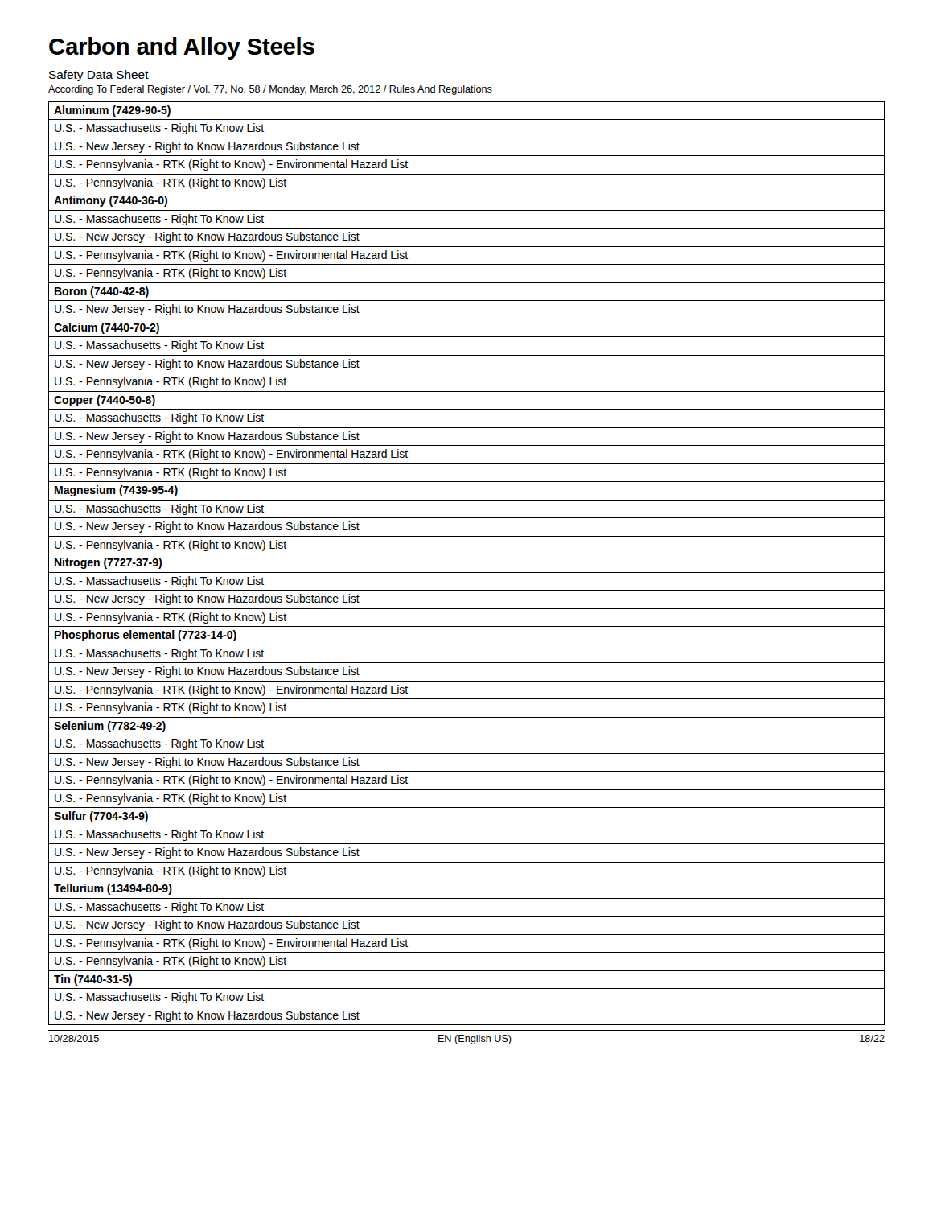Carbon and Alloy Steels
Safety Data Sheet
According To Federal Register / Vol. 77, No. 58 / Monday, March 26, 2012 / Rules And Regulations
| Aluminum (7429-90-5) |
| U.S. - Massachusetts - Right To Know List |
| U.S. - New Jersey - Right to Know Hazardous Substance List |
| U.S. - Pennsylvania - RTK (Right to Know) - Environmental Hazard List |
| U.S. - Pennsylvania - RTK (Right to Know) List |
| Antimony (7440-36-0) |
| U.S. - Massachusetts - Right To Know List |
| U.S. - New Jersey - Right to Know Hazardous Substance List |
| U.S. - Pennsylvania - RTK (Right to Know) - Environmental Hazard List |
| U.S. - Pennsylvania - RTK (Right to Know) List |
| Boron (7440-42-8) |
| U.S. - New Jersey - Right to Know Hazardous Substance List |
| Calcium (7440-70-2) |
| U.S. - Massachusetts - Right To Know List |
| U.S. - New Jersey - Right to Know Hazardous Substance List |
| U.S. - Pennsylvania - RTK (Right to Know) List |
| Copper (7440-50-8) |
| U.S. - Massachusetts - Right To Know List |
| U.S. - New Jersey - Right to Know Hazardous Substance List |
| U.S. - Pennsylvania - RTK (Right to Know) - Environmental Hazard List |
| U.S. - Pennsylvania - RTK (Right to Know) List |
| Magnesium (7439-95-4) |
| U.S. - Massachusetts - Right To Know List |
| U.S. - New Jersey - Right to Know Hazardous Substance List |
| U.S. - Pennsylvania - RTK (Right to Know) List |
| Nitrogen (7727-37-9) |
| U.S. - Massachusetts - Right To Know List |
| U.S. - New Jersey - Right to Know Hazardous Substance List |
| U.S. - Pennsylvania - RTK (Right to Know) List |
| Phosphorus elemental (7723-14-0) |
| U.S. - Massachusetts - Right To Know List |
| U.S. - New Jersey - Right to Know Hazardous Substance List |
| U.S. - Pennsylvania - RTK (Right to Know) - Environmental Hazard List |
| U.S. - Pennsylvania - RTK (Right to Know) List |
| Selenium (7782-49-2) |
| U.S. - Massachusetts - Right To Know List |
| U.S. - New Jersey - Right to Know Hazardous Substance List |
| U.S. - Pennsylvania - RTK (Right to Know) - Environmental Hazard List |
| U.S. - Pennsylvania - RTK (Right to Know) List |
| Sulfur (7704-34-9) |
| U.S. - Massachusetts - Right To Know List |
| U.S. - New Jersey - Right to Know Hazardous Substance List |
| U.S. - Pennsylvania - RTK (Right to Know) List |
| Tellurium (13494-80-9) |
| U.S. - Massachusetts - Right To Know List |
| U.S. - New Jersey - Right to Know Hazardous Substance List |
| U.S. - Pennsylvania - RTK (Right to Know) - Environmental Hazard List |
| U.S. - Pennsylvania - RTK (Right to Know) List |
| Tin (7440-31-5) |
| U.S. - Massachusetts - Right To Know List |
| U.S. - New Jersey - Right to Know Hazardous Substance List |
10/28/2015
EN (English US)
18/22